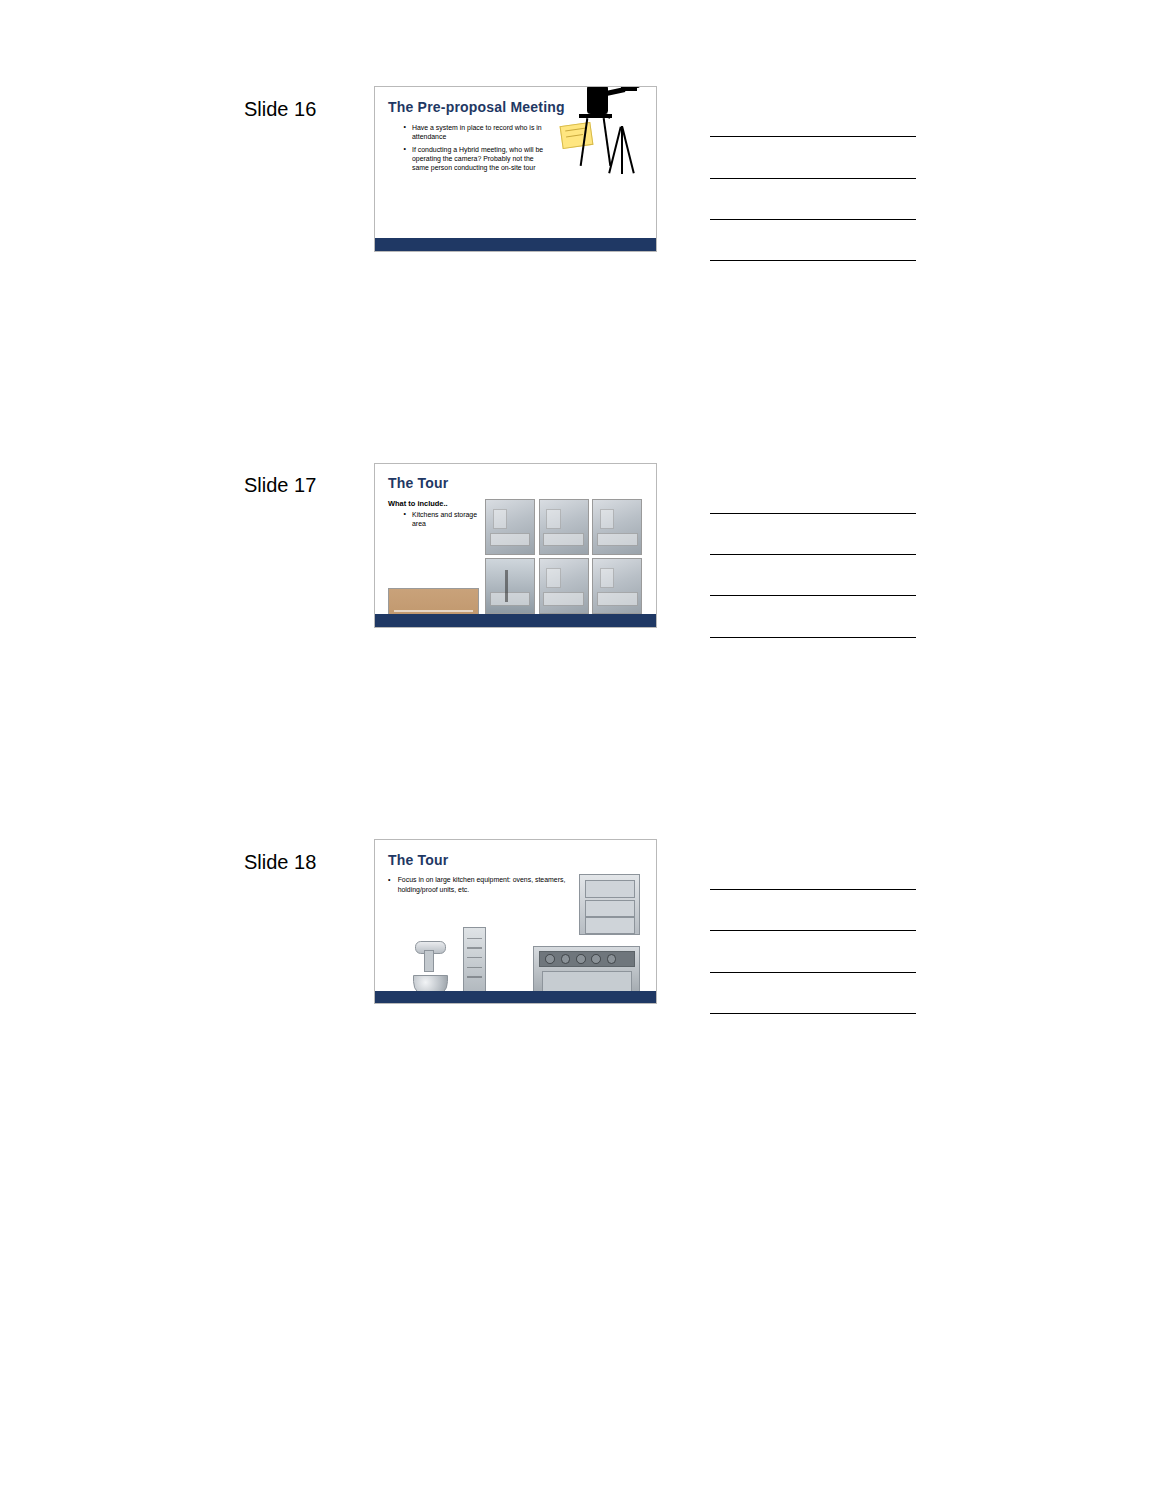Slide 16
The Pre-proposal Meeting
Have a system in place to record who is in attendance
If conducting a Hybrid meeting, who will be operating the camera? Probably not the same person conducting the on-site tour
Slide 17
The Tour
What to include..
Kitchens and storage area
Slide 18
The Tour
Focus in on large kitchen equipment: ovens, steamers, holding/proof units, etc.